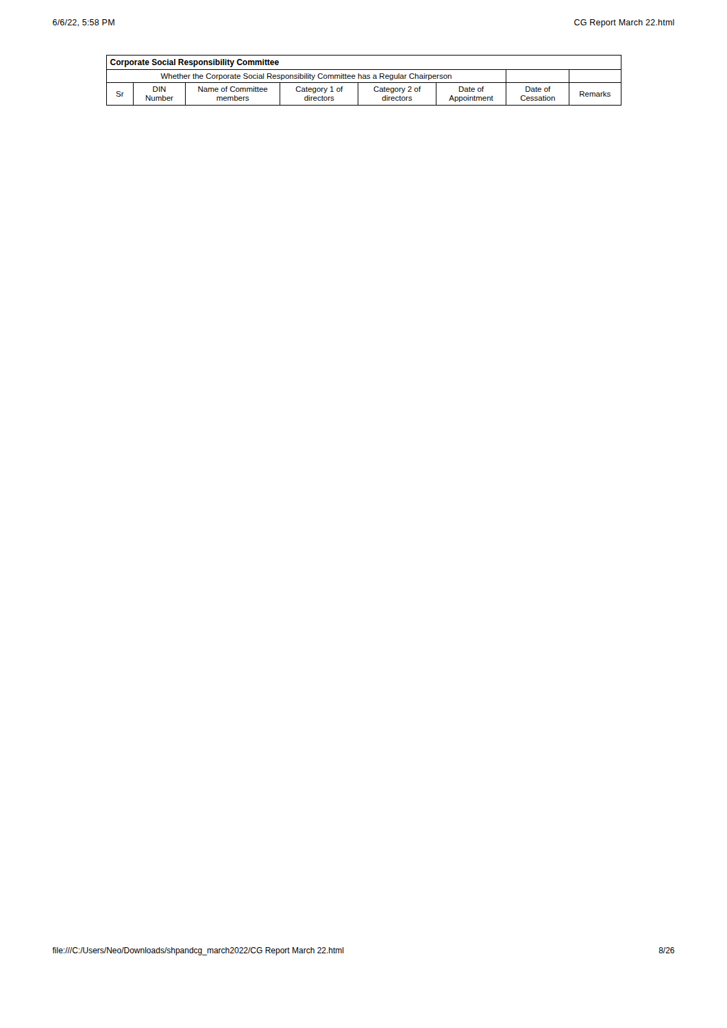6/6/22, 5:58 PM
CG Report March 22.html
| Corporate Social Responsibility Committee |
| Whether the Corporate Social Responsibility Committee has a Regular Chairperson | | |
| Sr | DIN Number | Name of Committee members | Category 1 of directors | Category 2 of directors | Date of Appointment | Date of Cessation | Remarks |
file:///C:/Users/Neo/Downloads/shpandcg_march2022/CG Report March 22.html
8/26